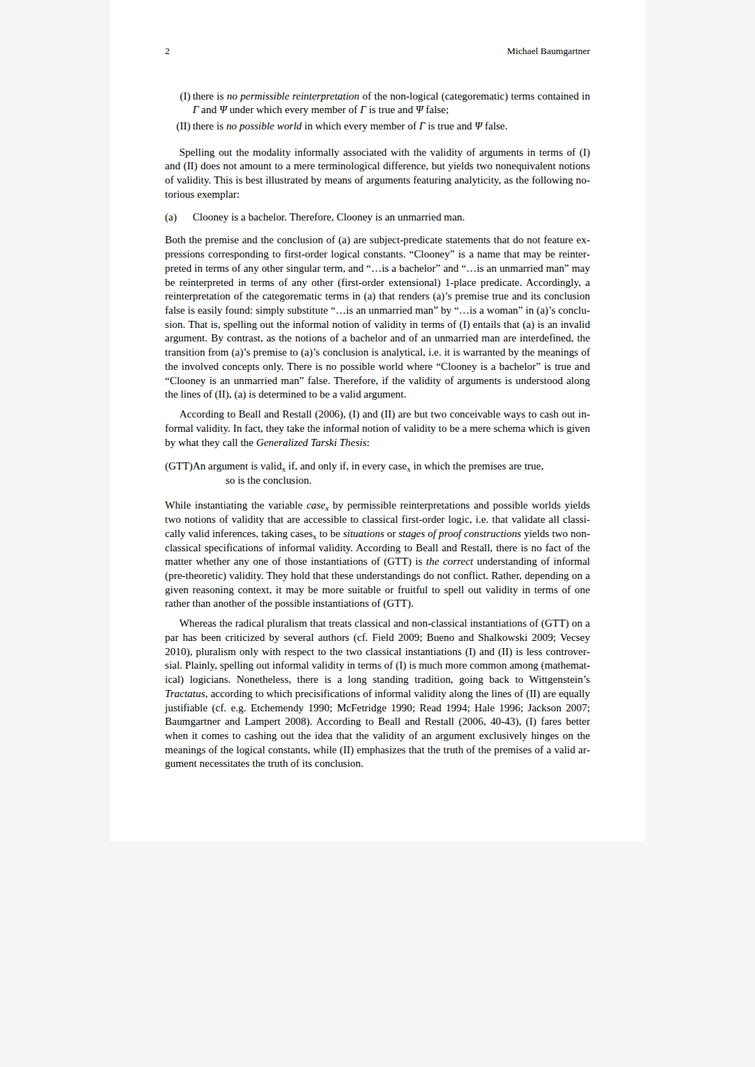2 Michael Baumgartner
(I) there is no permissible reinterpretation of the non-logical (categorematic) terms contained in Γ and Ψ under which every member of Γ is true and Ψ false;
(II) there is no possible world in which every member of Γ is true and Ψ false.
Spelling out the modality informally associated with the validity of arguments in terms of (I) and (II) does not amount to a mere terminological difference, but yields two nonequivalent notions of validity. This is best illustrated by means of arguments featuring analyticity, as the following notorious exemplar:
(a) Clooney is a bachelor. Therefore, Clooney is an unmarried man.
Both the premise and the conclusion of (a) are subject-predicate statements that do not feature expressions corresponding to first-order logical constants. “Clooney” is a name that may be reinterpreted in terms of any other singular term, and “…is a bachelor” and “…is an unmarried man” may be reinterpreted in terms of any other (first-order extensional) 1-place predicate. Accordingly, a reinterpretation of the categorematic terms in (a) that renders (a)’s premise true and its conclusion false is easily found: simply substitute “…is an unmarried man” by “…is a woman” in (a)’s conclusion. That is, spelling out the informal notion of validity in terms of (I) entails that (a) is an invalid argument. By contrast, as the notions of a bachelor and of an unmarried man are interdefined, the transition from (a)’s premise to (a)’s conclusion is analytical, i.e. it is warranted by the meanings of the involved concepts only. There is no possible world where “Clooney is a bachelor” is true and “Clooney is an unmarried man” false. Therefore, if the validity of arguments is understood along the lines of (II), (a) is determined to be a valid argument.
According to Beall and Restall (2006), (I) and (II) are but two conceivable ways to cash out informal validity. In fact, they take the informal notion of validity to be a mere schema which is given by what they call the Generalized Tarski Thesis:
(GTT) An argument is validx if, and only if, in every casex in which the premises are true, so is the conclusion.
While instantiating the variable casex by permissible reinterpretations and possible worlds yields two notions of validity that are accessible to classical first-order logic, i.e. that validate all classically valid inferences, taking casesx to be situations or stages of proof constructions yields two non-classical specifications of informal validity. According to Beall and Restall, there is no fact of the matter whether any one of those instantiations of (GTT) is the correct understanding of informal (pre-theoretic) validity. They hold that these understandings do not conflict. Rather, depending on a given reasoning context, it may be more suitable or fruitful to spell out validity in terms of one rather than another of the possible instantiations of (GTT).
Whereas the radical pluralism that treats classical and non-classical instantiations of (GTT) on a par has been criticized by several authors (cf. Field 2009; Bueno and Shalkowski 2009; Vecsey 2010), pluralism only with respect to the two classical instantiations (I) and (II) is less controversial. Plainly, spelling out informal validity in terms of (I) is much more common among (mathematical) logicians. Nonetheless, there is a long standing tradition, going back to Wittgenstein’s Tractatus, according to which precisifications of informal validity along the lines of (II) are equally justifiable (cf. e.g. Etchemendy 1990; McFetridge 1990; Read 1994; Hale 1996; Jackson 2007; Baumgartner and Lampert 2008). According to Beall and Restall (2006, 40-43), (I) fares better when it comes to cashing out the idea that the validity of an argument exclusively hinges on the meanings of the logical constants, while (II) emphasizes that the truth of the premises of a valid argument necessitates the truth of its conclusion.